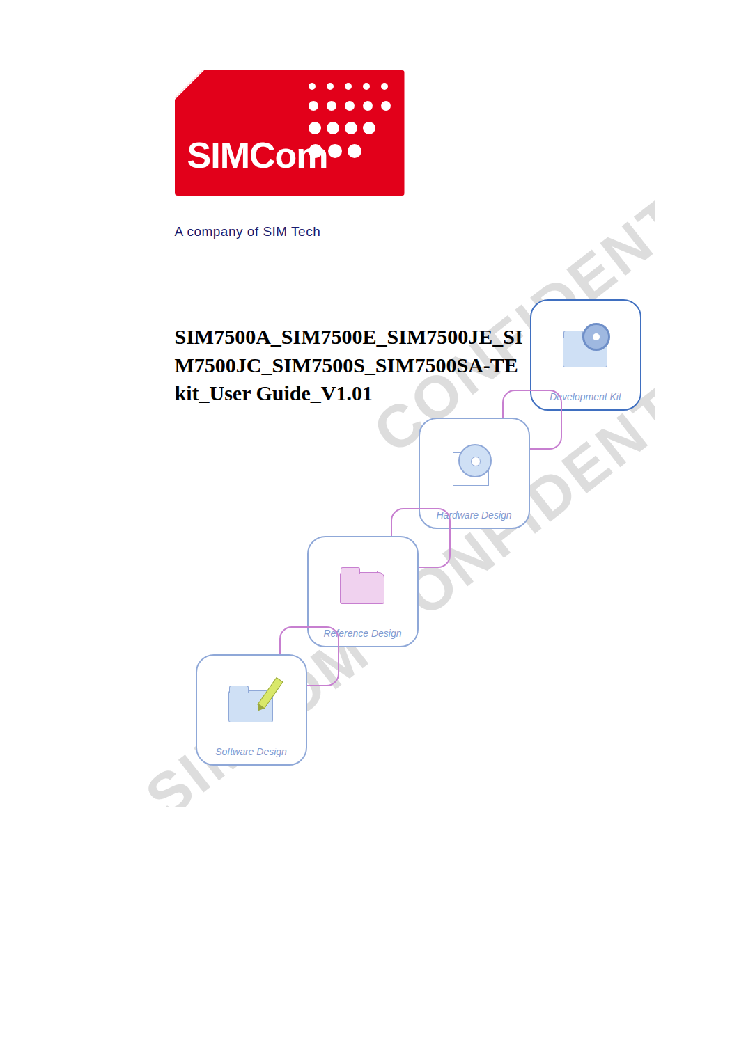CONFIDENTIAL FILE
SIMCOM CONFIDENTIAL FILE
SIMCom
A company of SIM Tech
SIM7500A_SIM7500E_SIM7500JE_SIM7500JC_SIM7500S_SIM7500SA-TE kit_User Guide_V1.01
Development Kit
Hardware Design
Reference Design
Software Design